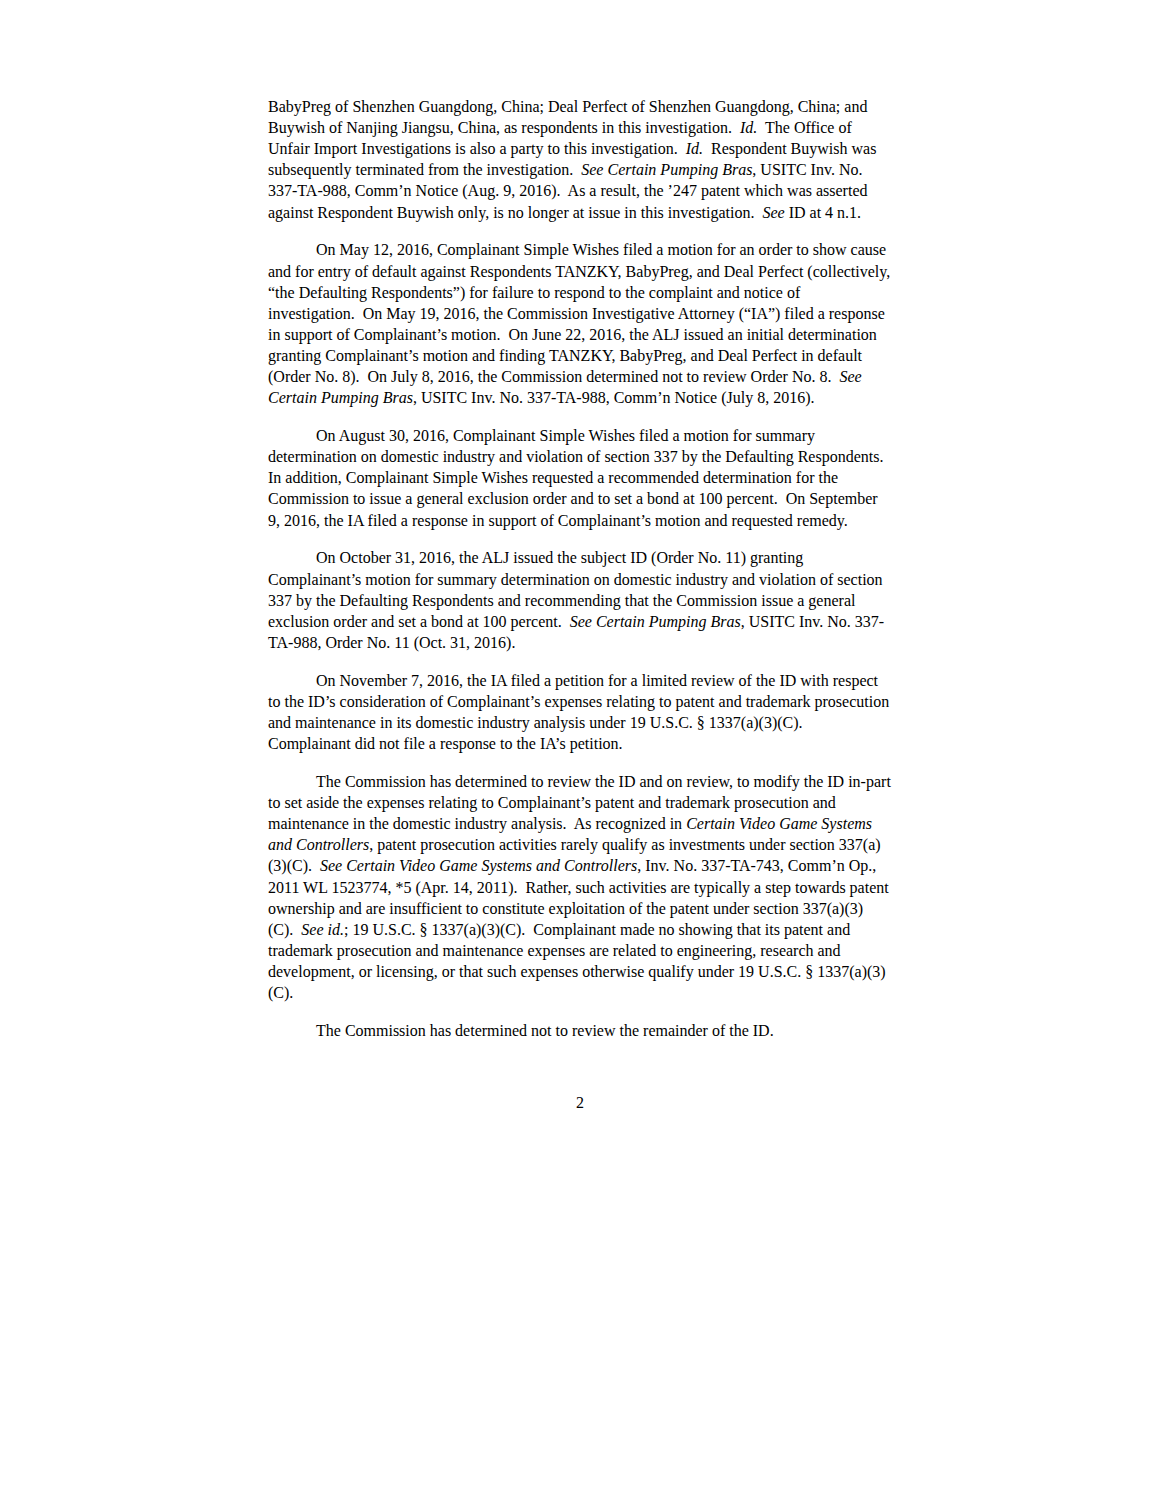BabyPreg of Shenzhen Guangdong, China; Deal Perfect of Shenzhen Guangdong, China; and Buywish of Nanjing Jiangsu, China, as respondents in this investigation. Id. The Office of Unfair Import Investigations is also a party to this investigation. Id. Respondent Buywish was subsequently terminated from the investigation. See Certain Pumping Bras, USITC Inv. No. 337-TA-988, Comm’n Notice (Aug. 9, 2016). As a result, the ’247 patent which was asserted against Respondent Buywish only, is no longer at issue in this investigation. See ID at 4 n.1.
On May 12, 2016, Complainant Simple Wishes filed a motion for an order to show cause and for entry of default against Respondents TANZKY, BabyPreg, and Deal Perfect (collectively, “the Defaulting Respondents”) for failure to respond to the complaint and notice of investigation. On May 19, 2016, the Commission Investigative Attorney (“IA”) filed a response in support of Complainant’s motion. On June 22, 2016, the ALJ issued an initial determination granting Complainant’s motion and finding TANZKY, BabyPreg, and Deal Perfect in default (Order No. 8). On July 8, 2016, the Commission determined not to review Order No. 8. See Certain Pumping Bras, USITC Inv. No. 337-TA-988, Comm’n Notice (July 8, 2016).
On August 30, 2016, Complainant Simple Wishes filed a motion for summary determination on domestic industry and violation of section 337 by the Defaulting Respondents. In addition, Complainant Simple Wishes requested a recommended determination for the Commission to issue a general exclusion order and to set a bond at 100 percent. On September 9, 2016, the IA filed a response in support of Complainant’s motion and requested remedy.
On October 31, 2016, the ALJ issued the subject ID (Order No. 11) granting Complainant’s motion for summary determination on domestic industry and violation of section 337 by the Defaulting Respondents and recommending that the Commission issue a general exclusion order and set a bond at 100 percent. See Certain Pumping Bras, USITC Inv. No. 337-TA-988, Order No. 11 (Oct. 31, 2016).
On November 7, 2016, the IA filed a petition for a limited review of the ID with respect to the ID’s consideration of Complainant’s expenses relating to patent and trademark prosecution and maintenance in its domestic industry analysis under 19 U.S.C. § 1337(a)(3)(C). Complainant did not file a response to the IA’s petition.
The Commission has determined to review the ID and on review, to modify the ID in-part to set aside the expenses relating to Complainant’s patent and trademark prosecution and maintenance in the domestic industry analysis. As recognized in Certain Video Game Systems and Controllers, patent prosecution activities rarely qualify as investments under section 337(a)(3)(C). See Certain Video Game Systems and Controllers, Inv. No. 337-TA-743, Comm’n Op., 2011 WL 1523774, *5 (Apr. 14, 2011). Rather, such activities are typically a step towards patent ownership and are insufficient to constitute exploitation of the patent under section 337(a)(3)(C). See id.; 19 U.S.C. § 1337(a)(3)(C). Complainant made no showing that its patent and trademark prosecution and maintenance expenses are related to engineering, research and development, or licensing, or that such expenses otherwise qualify under 19 U.S.C. § 1337(a)(3)(C).
The Commission has determined not to review the remainder of the ID.
2